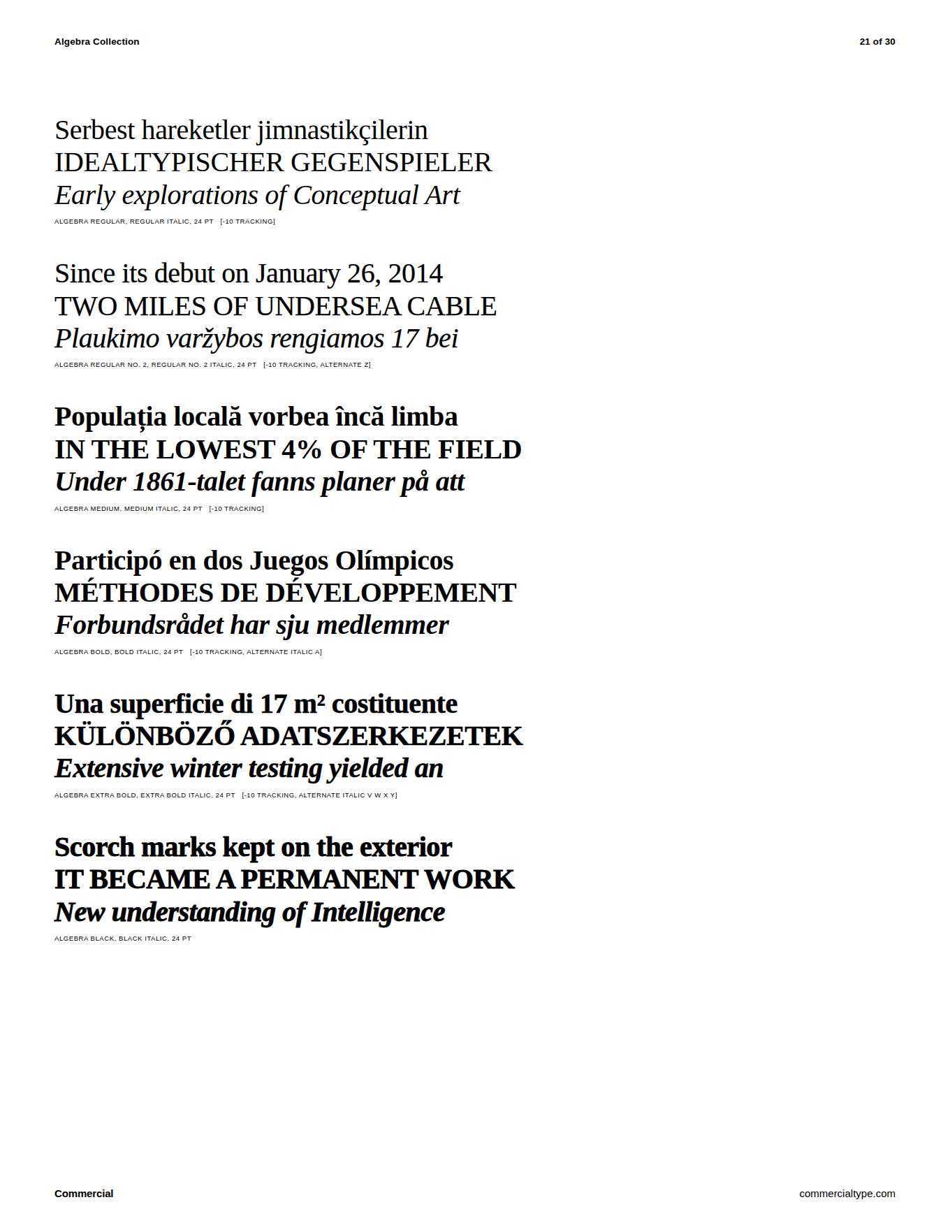Algebra Collection
21 of 30
Serbest hareketler jimnastikçilerin
IDEALTYPISCHER GEGENSPIELER
Early explorations of Conceptual Art
Algebra Regular, Regular Italic, 24 pt [-10 tracking]
Since its debut on January 26, 2014
TWO MILES OF UNDERSEA CABLE
Plaukimo varžybos rengiamos 17 bei
Algebra Regular No. 2, Regular No. 2 Italic, 24 pt [-10 tracking, alternate z]
Populația locală vorbea încă limba
IN THE LOWEST 4% OF THE FIELD
Under 1861-talet fanns planer på att
Algebra Medium, Medium Italic, 24 pt [-10 tracking]
Participó en dos Juegos Olímpicos
MÉTHODES DE DÉVELOPPEMENT
Forbundsrådet har sju medlemmer
Algebra Bold, Bold Italic, 24 pt [-10 tracking, alternate italic a]
Una superficie di 17 m² costituente
KÜLÖNBÖZŐ ADATSZERKEZETEK
Extensive winter testing yielded an
Algebra Extra Bold, Extra Bold Italic, 24 pt [-10 tracking, alternate italic v w x y]
Scorch marks kept on the exterior
IT BECAME A PERMANENT WORK
New understanding of Intelligence
Algebra Black, Black Italic, 24 pt
Commercial
commercialtype.com